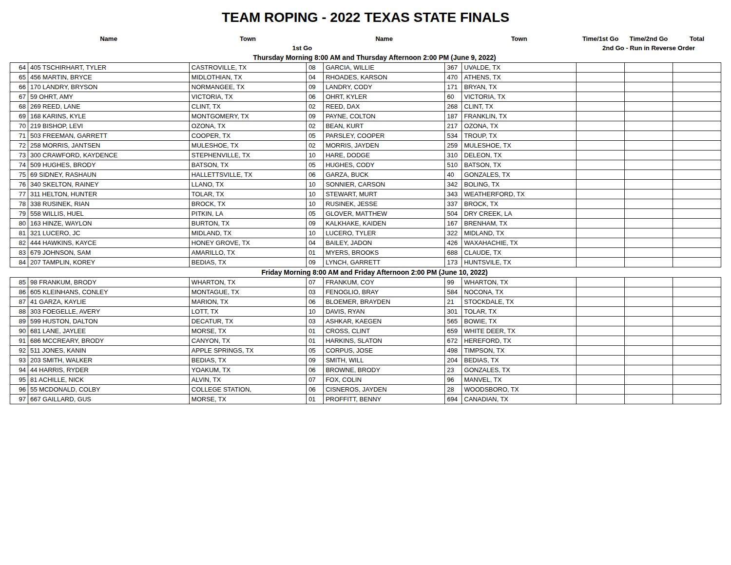TEAM ROPING - 2022 TEXAS STATE FINALS
| | Name | Town | | Name | | Town | Time/1st Go | Time/2nd Go | Total |
| --- | --- | --- | --- | --- | --- | --- | --- | --- | --- |
| | 1st Go | 2nd Go - Run in Reverse Order |
| | Thursday Morning 8:00 AM and Thursday Afternoon 2:00 PM (June 9, 2022) |
| 64 | 405 TSCHIRHART, TYLER | CASTROVILLE, TX | 08 | GARCIA, WILLIE | 367 | UVALDE, TX | | | |
| 65 | 456 MARTIN, BRYCE | MIDLOTHIAN, TX | 04 | RHOADES, KARSON | 470 | ATHENS, TX | | | |
| 66 | 170 LANDRY, BRYSON | NORMANGEE, TX | 09 | LANDRY, CODY | 171 | BRYAN, TX | | | |
| 67 | 59 OHRT, AMY | VICTORIA, TX | 06 | OHRT, KYLER | 60 | VICTORIA, TX | | | |
| 68 | 269 REED, LANE | CLINT, TX | 02 | REED, DAX | 268 | CLINT, TX | | | |
| 69 | 168 KARINS, KYLE | MONTGOMERY, TX | 09 | PAYNE, COLTON | 187 | FRANKLIN, TX | | | |
| 70 | 219 BISHOP, LEVI | OZONA, TX | 02 | BEAN, KURT | 217 | OZONA, TX | | | |
| 71 | 503 FREEMAN, GARRETT | COOPER, TX | 05 | PARSLEY, COOPER | 534 | TROUP, TX | | | |
| 72 | 258 MORRIS, JANTSEN | MULESHOE, TX | 02 | MORRIS, JAYDEN | 259 | MULESHOE, TX | | | |
| 73 | 300 CRAWFORD, KAYDENCE | STEPHENVILLE, TX | 10 | HARE, DODGE | 310 | DELEON, TX | | | |
| 74 | 509 HUGHES, BRODY | BATSON, TX | 05 | HUGHES, CODY | 510 | BATSON, TX | | | |
| 75 | 69 SIDNEY, RASHAUN | HALLETTSVILLE, TX | 06 | GARZA, BUCK | 40 | GONZALES, TX | | | |
| 76 | 340 SKELTON, RAINEY | LLANO, TX | 10 | SONNIER, CARSON | 342 | BOLING, TX | | | |
| 77 | 311 HELTON, HUNTER | TOLAR, TX | 10 | STEWART, MURT | 343 | WEATHERFORD, TX | | | |
| 78 | 338 RUSINEK, RIAN | BROCK, TX | 10 | RUSINEK, JESSE | 337 | BROCK, TX | | | |
| 79 | 558 WILLIS, HUEL | PITKIN, LA | 05 | GLOVER, MATTHEW | 504 | DRY CREEK, LA | | | |
| 80 | 163 HINZE, WAYLON | BURTON, TX | 09 | KALKHAKE, KAIDEN | 167 | BRENHAM, TX | | | |
| 81 | 321 LUCERO, JC | MIDLAND, TX | 10 | LUCERO, TYLER | 322 | MIDLAND, TX | | | |
| 82 | 444 HAWKINS, KAYCE | HONEY GROVE, TX | 04 | BAILEY, JADON | 426 | WAXAHACHIE, TX | | | |
| 83 | 679 JOHNSON, SAM | AMARILLO, TX | 01 | MYERS, BROOKS | 688 | CLAUDE, TX | | | |
| 84 | 207 TAMPLIN, KOREY | BEDIAS, TX | 09 | LYNCH, GARRETT | 173 | HUNTSVILE, TX | | | |
| | Friday Morning 8:00 AM and Friday Afternoon 2:00 PM (June 10, 2022) |
| 85 | 98 FRANKUM, BRODY | WHARTON, TX | 07 | FRANKUM, COY | 99 | WHARTON, TX | | | |
| 86 | 605 KLEINHANS, CONLEY | MONTAGUE, TX | 03 | FENOGLIO, BRAY | 584 | NOCONA, TX | | | |
| 87 | 41 GARZA, KAYLIE | MARION, TX | 06 | BLOEMER, BRAYDEN | 21 | STOCKDALE, TX | | | |
| 88 | 303 FOEGELLE, AVERY | LOTT, TX | 10 | DAVIS, RYAN | 301 | TOLAR, TX | | | |
| 89 | 599 HUSTON, DALTON | DECATUR, TX | 03 | ASHKAR, KAEGEN | 565 | BOWIE, TX | | | |
| 90 | 681 LANE, JAYLEE | MORSE, TX | 01 | CROSS, CLINT | 659 | WHITE DEER, TX | | | |
| 91 | 686 MCCREARY, BRODY | CANYON, TX | 01 | HARKINS, SLATON | 672 | HEREFORD, TX | | | |
| 92 | 511 JONES, KANIN | APPLE SPRINGS, TX | 05 | CORPUS, JOSE | 498 | TIMPSON, TX | | | |
| 93 | 203 SMITH, WALKER | BEDIAS, TX | 09 | SMITH, WILL | 204 | BEDIAS, TX | | | |
| 94 | 44 HARRIS, RYDER | YOAKUM, TX | 06 | BROWNE, BRODY | 23 | GONZALES, TX | | | |
| 95 | 81 ACHILLE, NICK | ALVIN, TX | 07 | FOX, COLIN | 96 | MANVEL, TX | | | |
| 96 | 55 MCDONALD, COLBY | COLLEGE STATION, | 06 | CISNEROS, JAYDEN | 28 | WOODSBORO, TX | | | |
| 97 | 667 GAILLARD, GUS | MORSE, TX | 01 | PROFFITT, BENNY | 694 | CANADIAN, TX | | | |